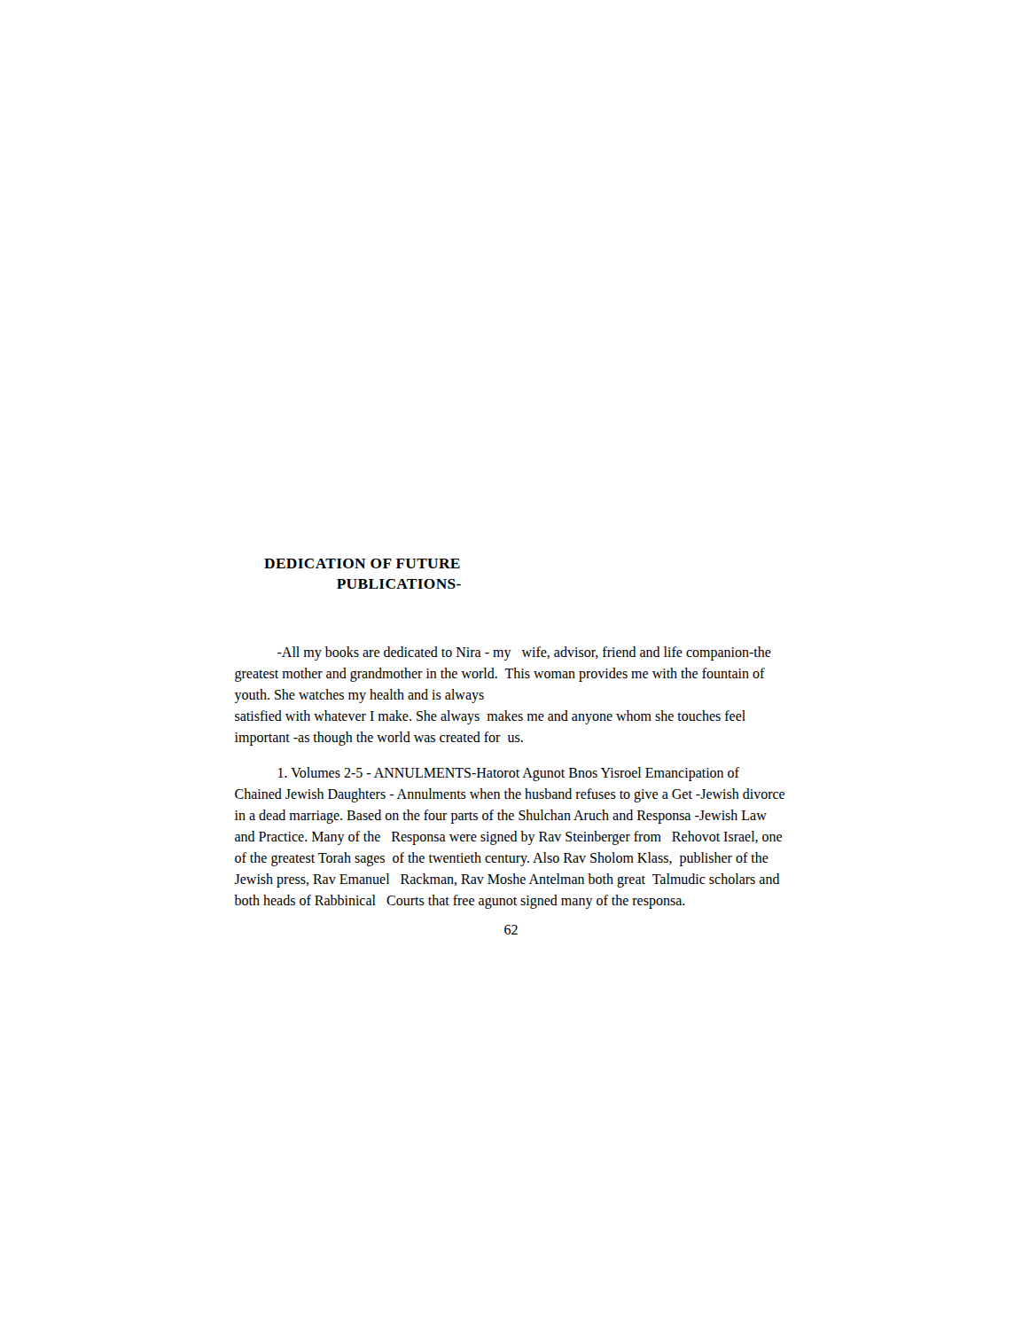Dedication of Future Publications-
-All my books are dedicated to Nira - my wife, advisor, friend and life companion-the greatest mother and grandmother in the world. This woman provides me with the fountain of youth. She watches my health and is always
satisfied with whatever I make. She always makes me and anyone whom she touches feel important -as though the world was created for us.
1. Volumes 2-5 - ANNULMENTS-Hatorot Agunot Bnos Yisroel Emancipation of Chained Jewish Daughters - Annulments when the husband refuses to give a Get -Jewish divorce in a dead marriage. Based on the four parts of the Shulchan Aruch and Responsa -Jewish Law and Practice. Many of the Responsa were signed by Rav Steinberger from Rehovot Israel, one of the greatest Torah sages of the twentieth century. Also Rav Sholom Klass, publisher of the Jewish press, Rav Emanuel Rackman, Rav Moshe Antelman both great Talmudic scholars and both heads of Rabbinical Courts that free agunot signed many of the responsa.
62